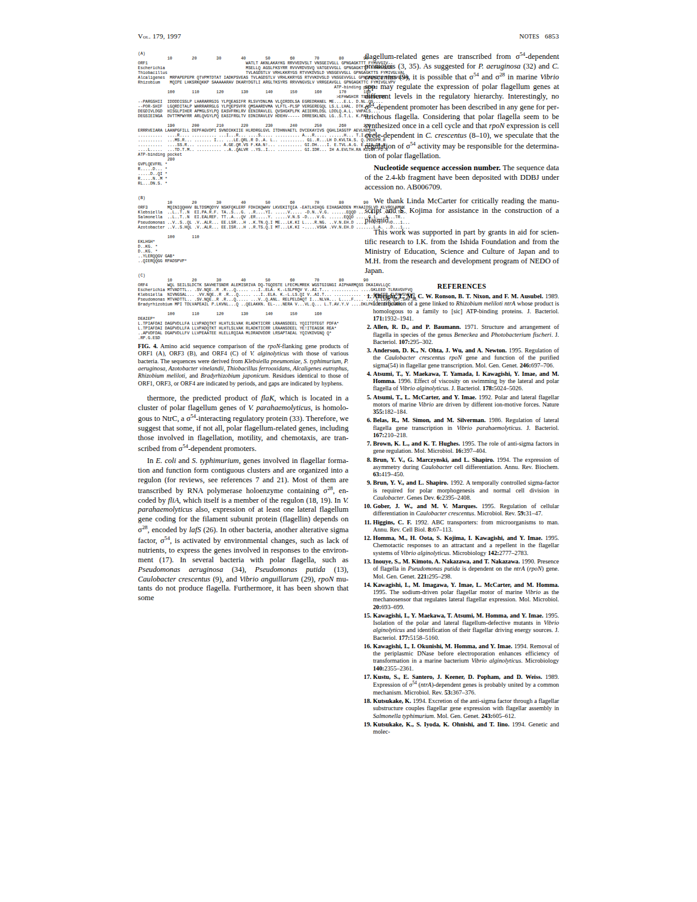VOL. 179, 1997
NOTES 6853
(A) 10 20 30 40 50 60 70 80 90 ORF1 WATLT AKNLAKAYKG RRVVEDVSLT VNSGEIVGLL GPNGAGKTTT FYMVVGIV-- Escherichia MSELLQ AGSLFKSYRR RVVVRDVSVQ VATGEVVGLL GPNGAGKTTT FYMMVGLVR- Thiobacillus TVLAGDSTLV VRHLKKRYGS RTVVKDVSLD VNSGEVVGLL GPNGAGKTTS FYMIVGLVAL Alcaligenes MRPAPEPEPR QTVPMTDTAT IADKPSVEAS TVLAGDSTLV VRHLKKRYGS RTVVKDVSLD VNSGEVVGLL GPNGAGKTTS FYMIVGLVAL Rhizobium MQIPE LHKSRKQKKP SAAAAARAV DKARYDGTLI ARGLTKSYRS RRVVNGVSLV VRRGEAVGLL GPNGAGKTTC FYMIVGLVPV ATP-binding pocket 100 110 120 130 140 150 160 170 180 >EFHWGHIR TSAGRWLSGG --PARGSHII IDDDDISSLP LHARARRGIG YLPQEASIFR RLSVYDNLMA VLQIRDDLSA EGREDRANEL ME....E.L. D.NL.QS.... --POR-SHIF LGQRDITALP WHRRARRGLG YLPQEPSVFR QMSAARDVMA VLFTL-PLSP VERGEREGQL LS.L.LHAL. DTK.HS.... DEGDIVLDGD HISGLPIHER APMGLSYLPQ EASVFRKLRV EENIRAVLEL QVSHGKPLPK AEIERRLDSL LDDLQ.A.L. VHPALS.... DEGSIEINGA DVTTMPWYRR ARLQVGYLPQ EASIFRGLTV EDNIRAVLEV HDEHV----- DRRESKLNDL LG..S.T.L. K.PAI..... 190 200 210 220 230 240 250 260 270 ERRRVEIARA LAANPGFILL DEPFAGVDPI SVNDIKKIIE HLRDRGLGVL ITDHNVAETL DVCEKAYIVS QGHLIASGTP AEVLNEQVK .......... ....R.... .......... ...I...R... ....S..... .......... A...R..... ......H... T.I.QD.H.. .......... ...MS.R... ....... I... ...LE.QRL.R D..A. L.. .......... G1..R...LH D.KVLTA.S. Q.IVDDPM.R .......... ....SS.R... .......... A.GE.QR.VS F.KA.N!... .......... GI.DH....I. E.TVL.A.G. E.IIA.DA.R ....L..... ...TD.T.M.. .......... ..A..QALVR ..YS..I... .......... GI.IDR... IH A.EVLTH.RA KDIVT.PD.R ATP-binding pocket 280 GVPLQEVFRL * R.....D... * .....D..QI * R.....N..M * RL...DN.S. * (B) 10 20 30 40 50 60 70 80 90 ORF3 MQINIQQHHV BLTDSMQDYV NSKFQKLERF FDHIKQWHV LKVEKITQIA -EATLHIHQG EIHASADDEN MYAAIDSLVD KLVRQLNMHK Klebsiella ..L..T..N EI.PA.R.F. TA..S...G. ..R....YI. .....V..... -D.N..V.G. ......EQQD .....G.1. ..A...TR.. Salmonella ..L..T..N EI.EALREF. TT..A...QV .ER.....Y. .....V.N.S -D....V.G. ......EQQD .....G.1. ..A...TR.. Pseudomonas ..V..S..QL .V..ALR... EE.LSR...H ..K.TN.Q.I ME...LK.KI L....R.NG. ..V.N.EH.D .......L.1. ..D...1... Azotobacter ..V..S.HQL .V..ALR... EE.ISR...H ..R.TS.Q.I MT...LK.KI -.....VSGA .VV.N.EH.D .......L.A. ..D...1... 100 110 EKLHGH* D..KG. * D..KG. * ..YLERQQGV GAB* ..QIERQQGG RPADSPVP* (C) 10 20 30 40 50 60 70 80 90 ORF4 WQL SEILSLDCTK SAVHETSNDR ALEMISRIVA DQ-TGQDSTE LFECMLMREK WGSTGIGNGI AIPHARMQSS DKAIAVLLQC Escherichia MTVADTTL.. .SV.NQE..R .R...Q..... ...I..ELA. K.-LSLPRQV V..AI.T... ........... ....GKLEED TLRAVGVFVQ Klebsiella NIVNGSAL... .VV.NQE..R .R...Q..... ...I..ELA. K.-L.LS.QI V..AI.T... ........... ....GKLEED TLRAVGVFVQ Pseudomonas MTVADTTL.. .SV.NQE..R .R...Q..... ...V..Q.ANL. RELPELDAQT I...NLVA... L....F.... ....G.LSGC QSP.SAV.HL Bradyrhizobium MPI TDLVAPEAIL P.LKVNL...Q ..QELAKKN. EL-...NERA V...VL.Q... L.T.AV.Y.V ....DKLPKL E.IFQLFARL 100 110 120 130 140 150 160 DEAIEP* L.TPIAFDAI DAGPVDLLFA LLVPADQTKT HLHTLSLVAK RLADKTICRR LRAANSDEEL YQIITDTEGT PDFA* L.TPIAFDAI DAGPVDLLFA LLVPADQTKT HLHTLSLVAK RLADKTICRR LRAANSDEEL YE!ITEAGSK REA* ..APVDFDAL DGAPVDLLFV LLVPEAATEE HLELLRQIAA MLDRADVDDR LRSAPTAEAL YQIVKDVGNQ Q* .RP.G.ESD
FIG. 4. Amino acid sequence comparison of the rpoN-flanking gene products of ORF1 (A), ORF3 (B), and ORF4 (C) of V. alginolyticus with those of various bacteria. The sequences were derived from Klebsiella pneumoniae, S. typhimurium, P. aeruginosa, Azotobacter vinelandii, Thiobacillus ferrooxidans, Alcaligenes eutrophus, Rhizobium meliloti, and Bradyrhizobium japonicum. Residues identical to those of ORF1, ORF3, or ORF4 are indicated by periods, and gaps are indicated by hyphens.
thermore, the predicted product of flaK, which is located in a cluster of polar flagellum genes of V. parahaemolyticus, is homologous to NtrC, a σ54-interacting regulatory protein (33). Therefore, we suggest that some, if not all, polar flagellum-related genes, including those involved in flagellation, motility, and chemotaxis, are transcribed from σ54-dependent promoters.
In E. coli and S. typhimurium, genes involved in flagellar formation and function form contiguous clusters and are organized into a regulon (for reviews, see references 7 and 21). Most of them are transcribed by RNA polymerase holoenzyme containing σ28, encoded by fliA, which itself is a member of the regulon (18, 19). In V. parahaemolyticus also, expression of at least one lateral flagellum gene coding for the filament subunit protein (flagellin) depends on σ28, encoded by lafS (26). In other bacteria, another alterative sigma factor, σ54, is activated by environmental changes, such as lack of nutrients, to express the genes involved in responses to the environment (17). In several bacteria with polar flagella, such as Pseudomonas aeruginosa (34), Pseudomonas putida (13), Caulobacter crescentus (9), and Vibrio anguillarum (29), rpoN mutants do not produce flagella. Furthermore, it has been shown that some
flagellum-related genes are transcribed from σ54-dependent promoters (3, 35). As suggested for P. aeruginosa (32) and C. crescentus (9), it is possible that σ54 and σ28 in marine Vibrio spp. may regulate the expression of polar flagellum genes at different levels in the regulatory hierarchy. Interestingly, no σ54-dependent promoter has been described in any gene for peritrichous flagella. Considering that polar flagella seem to be synthesized once in a cell cycle and that rpoN expression is cell cycle-dependent in C. crescentus (8–10), we speculate that the regulation of σ54 activity may be responsible for the determination of polar flagellation.
Nucleotide sequence accession number. The sequence data of the 2.4-kb fragment have been deposited with DDBJ under accession no. AB006709.
We thank Linda McCarter for critically reading the manuscript and S. Kojima for assistance in the construction of a plasmid.
This work was supported in part by grants in aid for scientific research to I.K. from the Ishida Foundation and from the Ministry of Education, Science and Culture of Japan and to M.H. from the research and development program of NEDO of Japan.
REFERENCES
Albright, L. M., C. W. Ronson, B. T. Nixon, and F. M. Ausubel. 1989. Identification of a gene linked to Rhizobium meliloti ntrA whose product is homologous to a family to [sic] ATP-binding proteins. J. Bacteriol. 171: 1932–1941.
Allen, R. D., and P. Baumann. 1971. Structure and arrangement of flagella in species of the genus Beneckea and Photobacterium fischeri. J. Bacteriol. 107: 295–302.
Anderson, D. K., N. Ohta, J. Wu, and A. Newton. 1995. Regulation of the Caulobacter crescentus rpoN gene and function of the purified sigma(54) in flagellar gene transcription. Mol. Gen. Genet. 246: 697–706.
Atsumi, T., Y. Maekawa, T. Yamada, I. Kawagishi, Y. Imae, and M. Homma. 1996. Effect of viscosity on swimming by the lateral and polar flagella of Vibrio alginolyticus. J. Bacteriol. 178: 5024–5026.
Atsumi, T., L. McCarter, and Y. Imae. 1992. Polar and lateral flagellar motors of marine Vibrio are driven by different ion-motive forces. Nature 355: 182–184.
Belas, R., M. Simon, and M. Silverman. 1986. Regulation of lateral flagella gene transcription in Vibrio parahaemolyticus. J. Bacteriol. 167: 210–218.
Brown, K. L., and K. T. Hughes. 1995. The role of anti-sigma factors in gene regulation. Mol. Microbiol. 16: 397–404.
Brun, Y. V., G. Marczynski, and L. Shapiro. 1994. The expression of asymmetry during Caulobacter cell differentiation. Annu. Rev. Biochem. 63: 419–450.
Brun, Y. V., and L. Shapiro. 1992. A temporally controlled sigma-factor is required for polar morphogenesis and normal cell division in Caulobacter. Genes Dev. 6: 2395–2408.
Gober, J. W., and M. V. Marques. 1995. Regulation of cellular differentiation in Caulobacter crescentus. Microbiol. Rev. 59: 31–47.
Higgins, C. F. 1992. ABC transporters: from microorganisms to man. Annu. Rev. Cell Biol. 8: 67–113.
Homma, M., H. Oota, S. Kojima, I. Kawagishi, and Y. Imae. 1995. Chemotactic responses to an attractant and a repellent in the flagellar systems of Vibrio alginolyticus. Microbiology 142: 2777–2783.
Inouye, S., M. Kimoto, A. Nakazawa, and T. Nakazawa. 1990. Presence of flagella in Pseudomonas putida is dependent on the ntrA (rpoN) gene. Mol. Gen. Genet. 221: 295–298.
Kawagishi, I., M. Imagawa, Y. Imae, L. McCarter, and M. Homma. 1995. The sodium-driven polar flagellar motor of marine Vibrio as the mechanosensor that regulates lateral flagellar expression. Mol. Microbiol. 20: 693–699.
Kawagishi, I., Y. Maekawa, T. Atsumi, M. Homma, and Y. Imae. 1995. Isolation of the polar and lateral flagellum-defective mutants in Vibrio alginolyticus and identification of their flagellar driving energy sources. J. Bacteriol. 177: 5158–5160.
Kawagishi, I., I. Okunishi, M. Homma, and Y. Imae. 1994. Removal of the periplasmic DNase before electroporation enhances efficiency of transformation in a marine bacterium Vibrio alginolyticus. Microbiology 140: 2355–2361.
Kustu, S., E. Santero, J. Keener, D. Popham, and D. Weiss. 1989. Expression of σ54 (ntrA)-dependent genes is probably united by a common mechanism. Microbiol. Rev. 53: 367–376.
Kutsukake, K. 1994. Excretion of the anti-sigma factor through a flagellar substructure couples flagellar gene expression with flagellar assembly in Salmonella typhimurium. Mol. Gen. Genet. 243: 605–612.
Kutsukake, K., S. Iyoda, K. Ohnishi, and T. Iino. 1994. Genetic and molec-